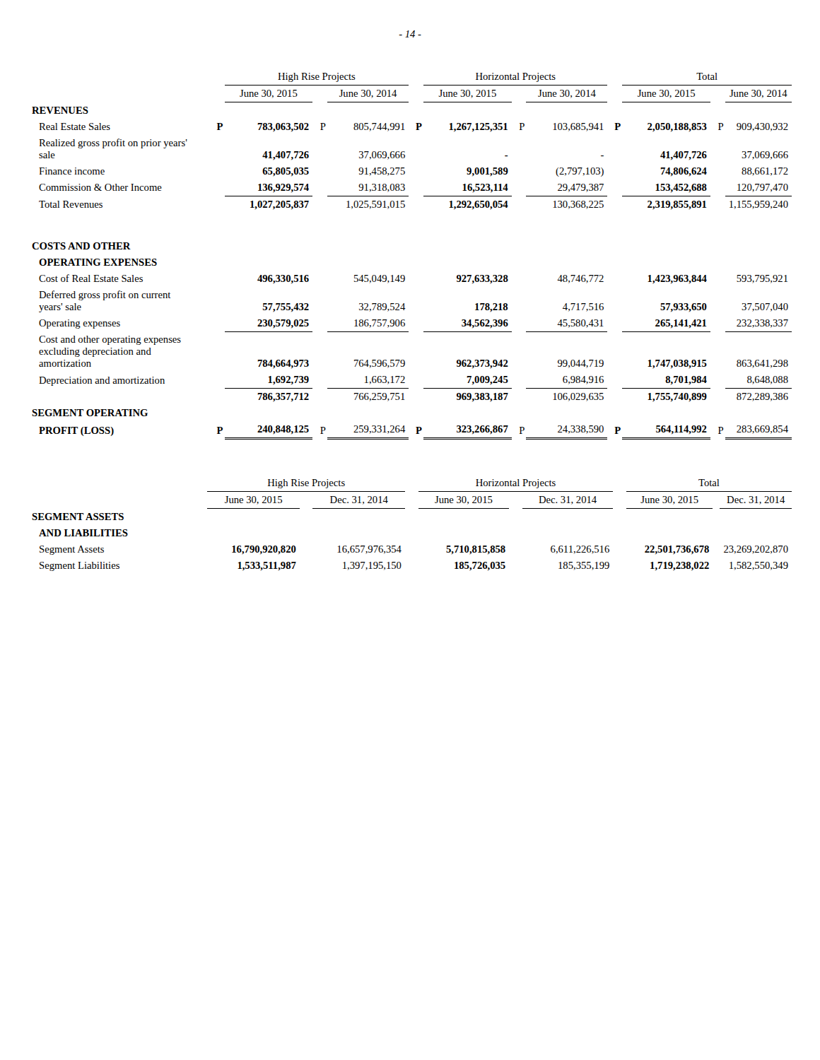- 14 -
| | | High Rise Projects | | Horizontal Projects | | Total |
| --- | --- | --- | --- | --- | --- | --- |
| | | June 30, 2015 | | June 30, 2014 | | June 30, 2015 | | June 30, 2014 | | June 30, 2015 | | June 30, 2014 |
| REVENUES | |
| Real Estate Sales | P | 783,063,502 | P | 805,744,991 | P | 1,267,125,351 | P | 103,685,941 | P | 2,050,188,853 | P | 909,430,932 |
| Realized gross profit on prior years' sale | | 41,407,726 | | 37,069,666 | | - | | - | | 41,407,726 | | 37,069,666 |
| Finance income | | 65,805,035 | | 91,458,275 | | 9,001,589 | | (2,797,103) | | 74,806,624 | | 88,661,172 |
| Commission & Other Income | | 136,929,574 | | 91,318,083 | | 16,523,114 | | 29,479,387 | | 153,452,688 | | 120,797,470 |
| Total Revenues | | 1,027,205,837 | | 1,025,591,015 | | 1,292,650,054 | | 130,368,225 | | 2,319,855,891 | | 1,155,959,240 |
| COSTS AND OTHER | |
| OPERATING EXPENSES | |
| Cost of Real Estate Sales | | 496,330,516 | | 545,049,149 | | 927,633,328 | | 48,746,772 | | 1,423,963,844 | | 593,795,921 |
| Deferred gross profit on current years' sale | | 57,755,432 | | 32,789,524 | | 178,218 | | 4,717,516 | | 57,933,650 | | 37,507,040 |
| Operating expenses | | 230,579,025 | | 186,757,906 | | 34,562,396 | | 45,580,431 | | 265,141,421 | | 232,338,337 |
| Cost and other operating expenses excluding depreciation and amortization | | 784,664,973 | | 764,596,579 | | 962,373,942 | | 99,044,719 | | 1,747,038,915 | | 863,641,298 |
| Depreciation and amortization | | 1,692,739 | | 1,663,172 | | 7,009,245 | | 6,984,916 | | 8,701,984 | | 8,648,088 |
| | | 786,357,712 | | 766,259,751 | | 969,383,187 | | 106,029,635 | | 1,755,740,899 | | 872,289,386 |
| SEGMENT OPERATING | |
| PROFIT (LOSS) | P | 240,848,125 | P | 259,331,264 | P | 323,266,867 | P | 24,338,590 | P | 564,114,992 | P | 283,669,854 |
| | High Rise Projects | | Horizontal Projects | | Total |
| --- | --- | --- | --- | --- | --- |
| | June 30, 2015 | | Dec. 31, 2014 | | June 30, 2015 | | Dec. 31, 2014 | | June 30, 2015 | | Dec. 31, 2014 |
| SEGMENT ASSETS | |
| AND LIABILITIES | |
| Segment Assets | 16,790,920,820 | | 16,657,976,354 | | 5,710,815,858 | | 6,611,226,516 | | 22,501,736,678 | | 23,269,202,870 |
| Segment Liabilities | 1,533,511,987 | | 1,397,195,150 | | 185,726,035 | | 185,355,199 | | 1,719,238,022 | | 1,582,550,349 |